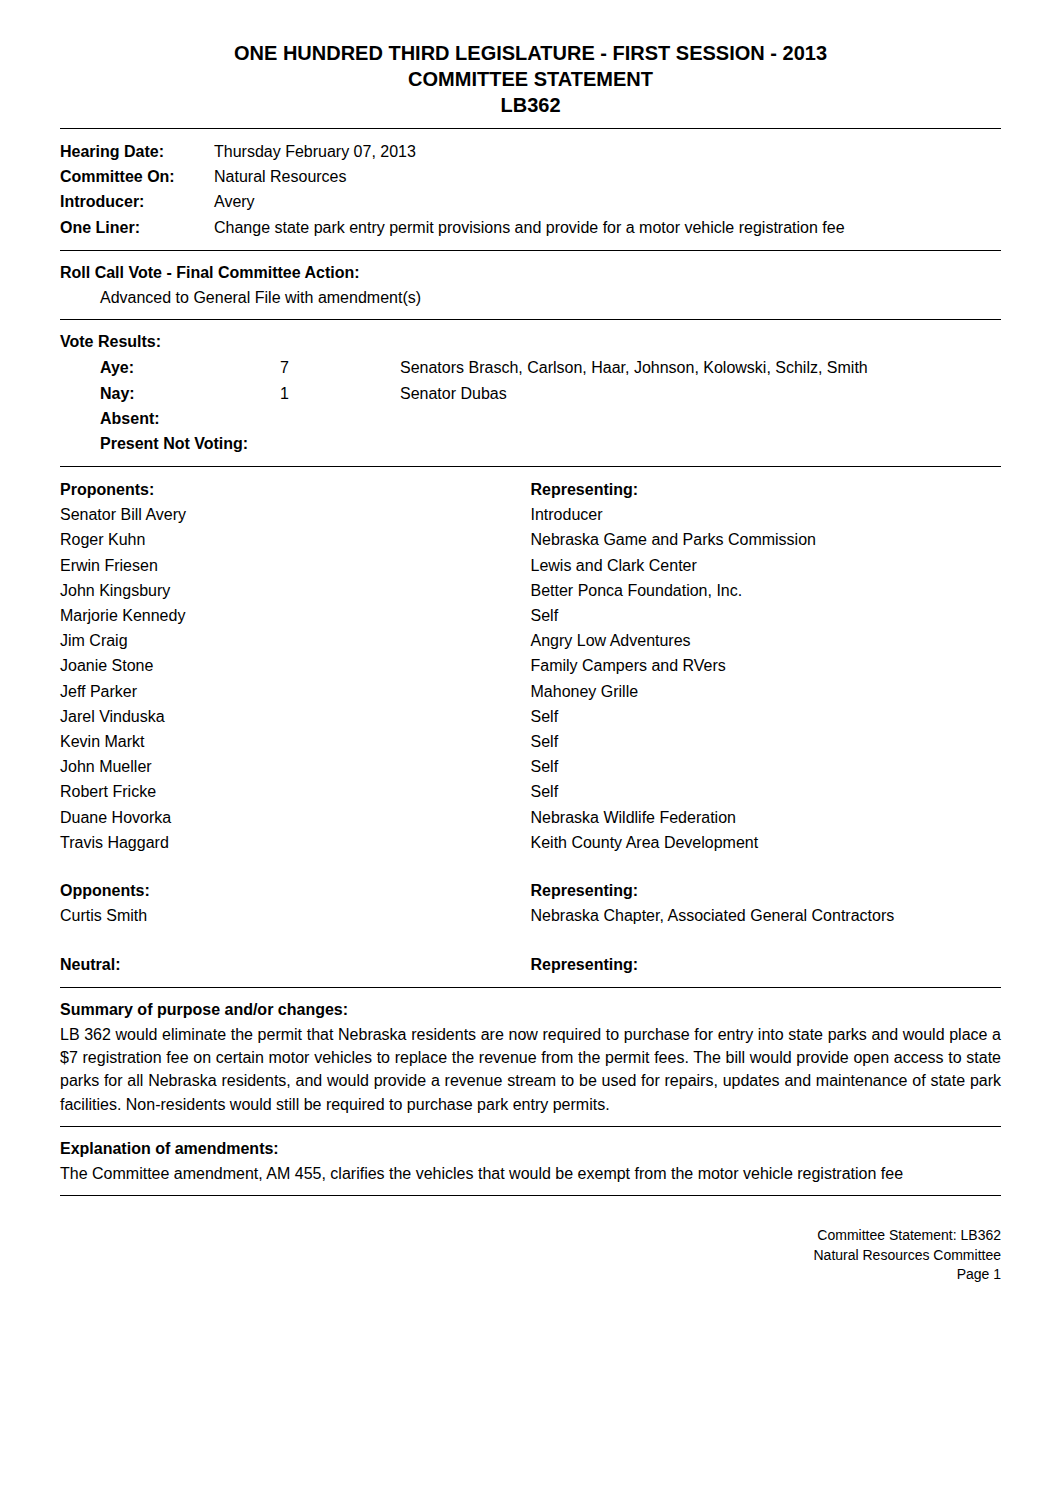ONE HUNDRED THIRD LEGISLATURE - FIRST SESSION - 2013
COMMITTEE STATEMENT
LB362
| Hearing Date: | Thursday February 07, 2013 |
| Committee On: | Natural Resources |
| Introducer: | Avery |
| One Liner: | Change state park entry permit provisions and provide for a motor vehicle registration fee |
Roll Call Vote - Final Committee Action:
Advanced to General File with amendment(s)
Vote Results:
| Aye: | 7 | Senators Brasch, Carlson, Haar, Johnson, Kolowski, Schilz, Smith |
| Nay: | 1 | Senator Dubas |
| Absent: | | |
| Present Not Voting: | | |
| Proponents: | Representing: |
| Senator Bill Avery | Introducer |
| Roger Kuhn | Nebraska Game and Parks Commission |
| Erwin Friesen | Lewis and Clark Center |
| John Kingsbury | Better Ponca Foundation, Inc. |
| Marjorie Kennedy | Self |
| Jim Craig | Angry Low Adventures |
| Joanie Stone | Family Campers and RVers |
| Jeff Parker | Mahoney Grille |
| Jarel Vinduska | Self |
| Kevin Markt | Self |
| John Mueller | Self |
| Robert Fricke | Self |
| Duane Hovorka | Nebraska Wildlife Federation |
| Travis Haggard | Keith County Area Development |
| Opponents: | Representing: |
| Curtis Smith | Nebraska Chapter, Associated General Contractors |
| Neutral: | Representing: |
Summary of purpose and/or changes:
LB 362 would eliminate the permit that Nebraska residents are now required to purchase for entry into state parks and would place a $7 registration fee on certain motor vehicles to replace the revenue from the permit fees. The bill would provide open access to state parks for all Nebraska residents, and would provide a revenue stream to be used for repairs, updates and maintenance of state park facilities. Non-residents would still be required to purchase park entry permits.
Explanation of amendments:
The Committee amendment, AM 455, clarifies the vehicles that would be exempt from the motor vehicle registration fee
Committee Statement: LB362
Natural Resources Committee
Page 1